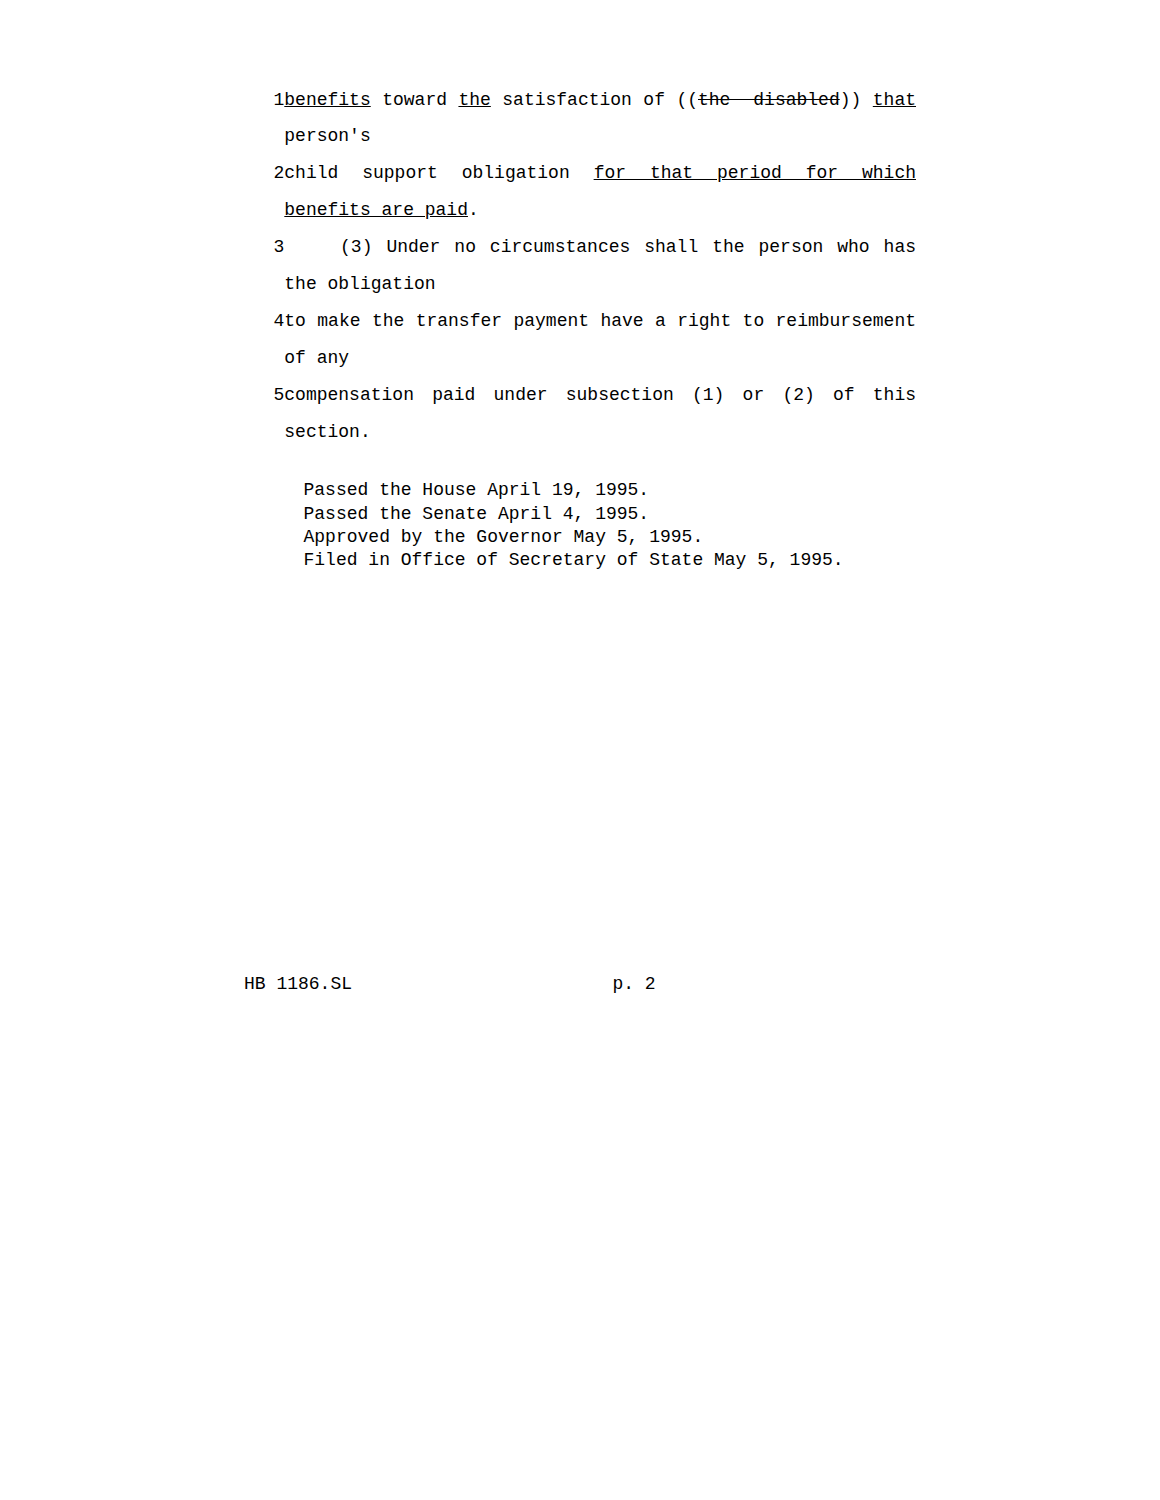| 1 | benefits toward the satisfaction of (( the disabled )) that person's |
| 2 | child support obligation for that period for which benefits are paid . |
| 3 | (3) Under no circumstances shall the person who has the obligation |
| 4 | to make the transfer payment have a right to reimbursement of any |
| 5 | compensation paid under subsection (1) or (2) of this section. |
Passed the House April 19, 1995. Passed the Senate April 4, 1995. Approved by the Governor May 5, 1995. Filed in Office of Secretary of State May 5, 1995.
HB 1186.SL
p. 2